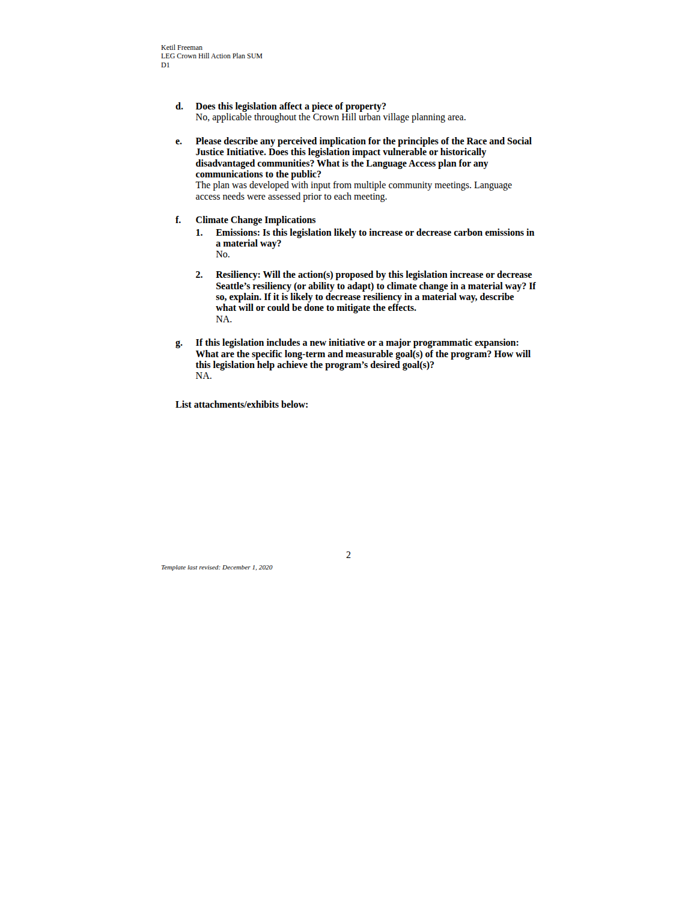Ketil Freeman
LEG Crown Hill Action Plan SUM
D1
d.
Does this legislation affect a piece of property?
No, applicable throughout the Crown Hill urban village planning area.
e.
Please describe any perceived implication for the principles of the Race and Social Justice Initiative. Does this legislation impact vulnerable or historically disadvantaged communities? What is the Language Access plan for any communications to the public?
The plan was developed with input from multiple community meetings. Language access needs were assessed prior to each meeting.
f.
Climate Change Implications
1.
Emissions: Is this legislation likely to increase or decrease carbon emissions in a material way?
No.
2.
Resiliency: Will the action(s) proposed by this legislation increase or decrease Seattle’s resiliency (or ability to adapt) to climate change in a material way? If so, explain. If it is likely to decrease resiliency in a material way, describe what will or could be done to mitigate the effects.
NA.
g.
If this legislation includes a new initiative or a major programmatic expansion: What are the specific long-term and measurable goal(s) of the program? How will this legislation help achieve the program’s desired goal(s)?
NA.
List attachments/exhibits below:
2
Template last revised: December 1, 2020